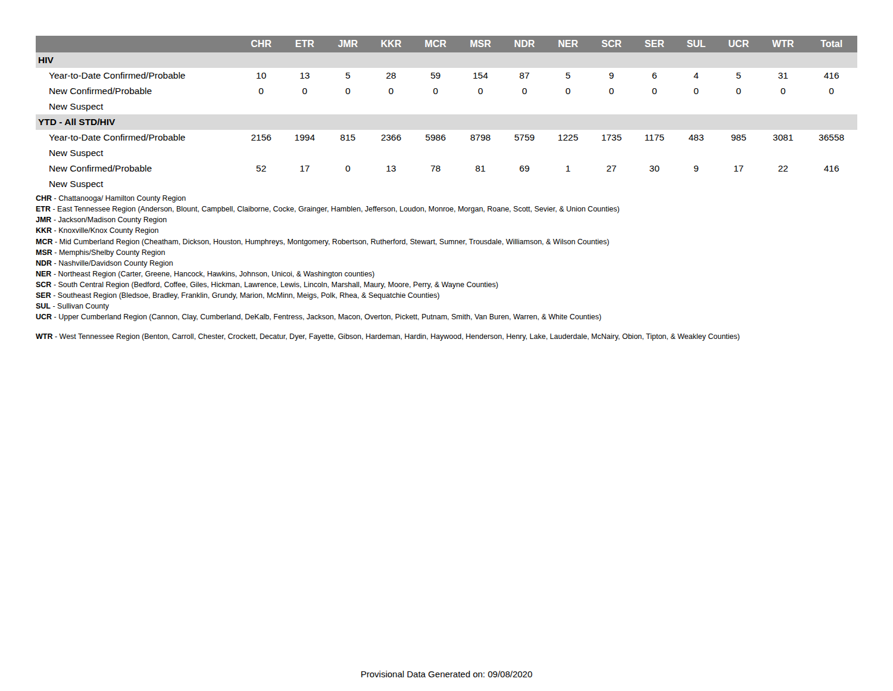| | CHR | ETR | JMR | KKR | MCR | MSR | NDR | NER | SCR | SER | SUL | UCR | WTR | Total |
| --- | --- | --- | --- | --- | --- | --- | --- | --- | --- | --- | --- | --- | --- | --- |
| HIV |
| Year-to-Date Confirmed/Probable | 10 | 13 | 5 | 28 | 59 | 154 | 87 | 5 | 9 | 6 | 4 | 5 | 31 | 416 |
| New Confirmed/Probable | 0 | 0 | 0 | 0 | 0 | 0 | 0 | 0 | 0 | 0 | 0 | 0 | 0 | 0 |
| New Suspect | | | | | | | | | | | | | | |
| YTD - All STD/HIV |
| Year-to-Date Confirmed/Probable | 2156 | 1994 | 815 | 2366 | 5986 | 8798 | 5759 | 1225 | 1735 | 1175 | 483 | 985 | 3081 | 36558 |
| New Suspect | | | | | | | | | | | | | | |
| New Confirmed/Probable | 52 | 17 | 0 | 13 | 78 | 81 | 69 | 1 | 27 | 30 | 9 | 17 | 22 | 416 |
| New Suspect | | | | | | | | | | | | | | |
CHR - Chattanooga/ Hamilton County Region
ETR - East Tennessee Region (Anderson, Blount, Campbell, Claiborne, Cocke, Grainger, Hamblen, Jefferson, Loudon, Monroe, Morgan, Roane, Scott, Sevier, & Union Counties)
JMR - Jackson/Madison County Region
KKR - Knoxville/Knox County Region
MCR - Mid Cumberland Region (Cheatham, Dickson, Houston, Humphreys, Montgomery, Robertson, Rutherford, Stewart, Sumner, Trousdale, Williamson, & Wilson Counties)
MSR - Memphis/Shelby County Region
NDR - Nashville/Davidson County Region
NER - Northeast Region (Carter, Greene, Hancock, Hawkins, Johnson, Unicoi, & Washington counties)
SCR - South Central Region (Bedford, Coffee, Giles, Hickman, Lawrence, Lewis, Lincoln, Marshall, Maury, Moore, Perry, & Wayne Counties)
SER - Southeast Region (Bledsoe, Bradley, Franklin, Grundy, Marion, McMinn, Meigs, Polk, Rhea, & Sequatchie Counties)
SUL - Sullivan County
UCR - Upper Cumberland Region (Cannon, Clay, Cumberland, DeKalb, Fentress, Jackson, Macon, Overton, Pickett, Putnam, Smith, Van Buren, Warren, & White Counties)
WTR - West Tennessee Region (Benton, Carroll, Chester, Crockett, Decatur, Dyer, Fayette, Gibson, Hardeman, Hardin, Haywood, Henderson, Henry, Lake, Lauderdale, McNairy, Obion, Tipton, & Weakley Counties)
Provisional Data Generated on: 09/08/2020